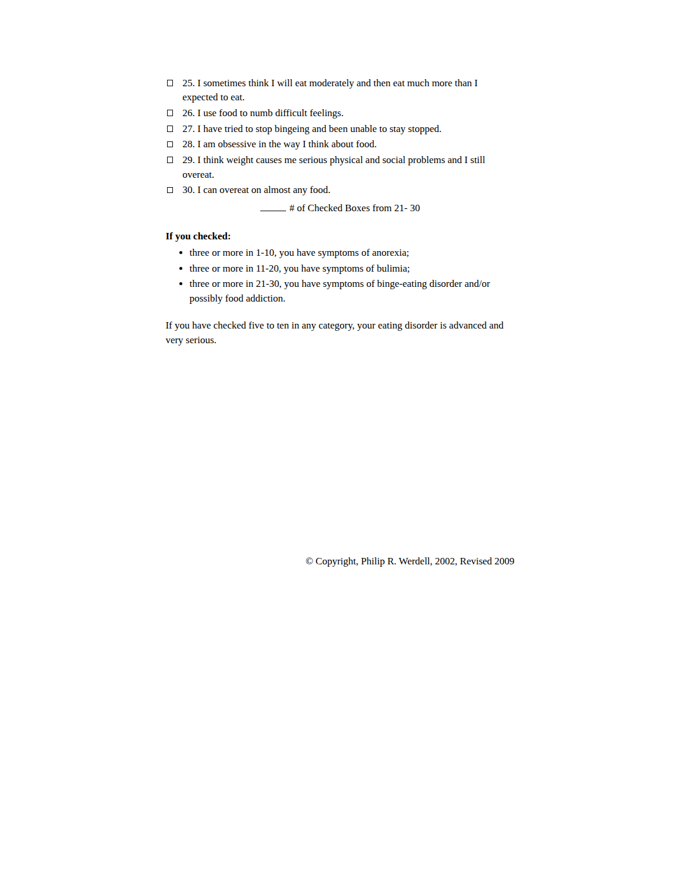25. I sometimes think I will eat moderately and then eat much more than I expected to eat.
26. I use food to numb difficult feelings.
27. I have tried to stop bingeing and been unable to stay stopped.
28. I am obsessive in the way I think about food.
29. I think weight causes me serious physical and social problems and I still overeat.
30. I can overeat on almost any food.
# of Checked Boxes from 21- 30
If you checked:
three or more in 1-10, you have symptoms of anorexia;
three or more in 11-20, you have symptoms of bulimia;
three or more in 21-30, you have symptoms of binge-eating disorder and/or possibly food addiction.
If you have checked five to ten in any category, your eating disorder is advanced and very serious.
© Copyright, Philip R. Werdell, 2002, Revised 2009